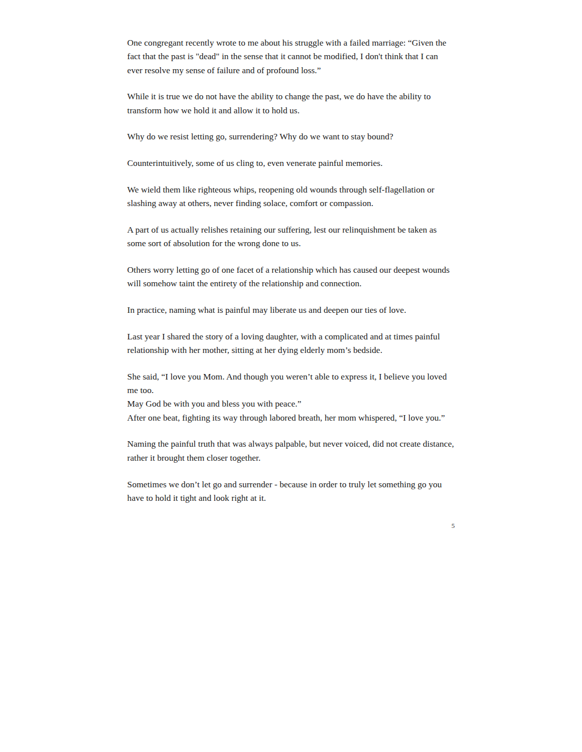One congregant recently wrote to me about his struggle with a failed marriage: “Given the fact that the past is "dead" in the sense that it cannot be modified, I don't think that I can ever resolve my sense of failure and of profound loss.”
While it is true we do not have the ability to change the past, we do have the ability to transform how we hold it and allow it to hold us.
Why do we resist letting go, surrendering? Why do we want to stay bound?
Counterintuitively, some of us cling to, even venerate painful memories.
We wield them like righteous whips, reopening old wounds through self-flagellation or slashing away at others, never finding solace, comfort or compassion.
A part of us actually relishes retaining our suffering, lest our relinquishment be taken as some sort of absolution for the wrong done to us.
Others worry letting go of one facet of a relationship which has caused our deepest wounds will somehow taint the entirety of the relationship and connection.
In practice, naming what is painful may liberate us and deepen our ties of love.
Last year I shared the story of a loving daughter, with a complicated and at times painful relationship with her mother, sitting at her dying elderly mom’s bedside.
She said, “I love you Mom. And though you weren’t able to express it, I believe you loved me too.
May God be with you and bless you with peace.”
After one beat, fighting its way through labored breath, her mom whispered, “I love you.”
Naming the painful truth that was always palpable, but never voiced, did not create distance, rather it brought them closer together.
Sometimes we don’t let go and surrender - because in order to truly let something go you have to hold it tight and look right at it.
5